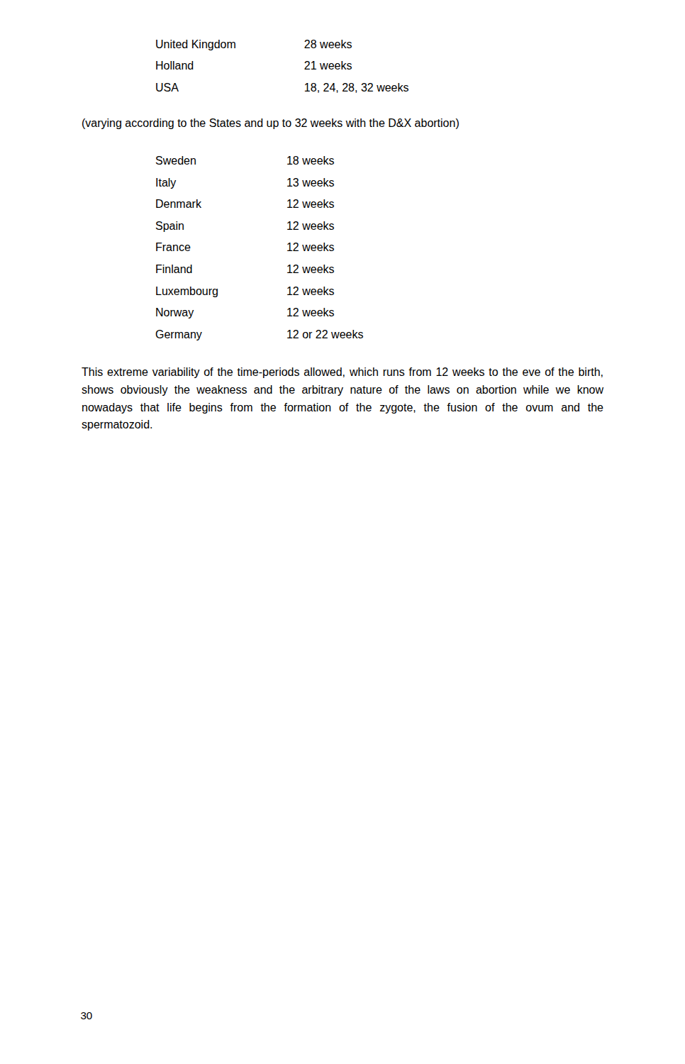| United Kingdom | 28 weeks |
| Holland | 21 weeks |
| USA | 18, 24, 28, 32 weeks |
(varying according to the States and up to 32 weeks with the D&X abortion)
| Sweden | 18 weeks |
| Italy | 13 weeks |
| Denmark | 12 weeks |
| Spain | 12 weeks |
| France | 12 weeks |
| Finland | 12 weeks |
| Luxembourg | 12 weeks |
| Norway | 12 weeks |
| Germany | 12 or 22 weeks |
This extreme variability of the time-periods allowed, which runs from 12 weeks to the eve of the birth, shows obviously the weakness and the arbitrary nature of the laws on abortion while we know nowadays that life begins from the formation of the zygote, the fusion of the ovum and the spermatozoid.
30